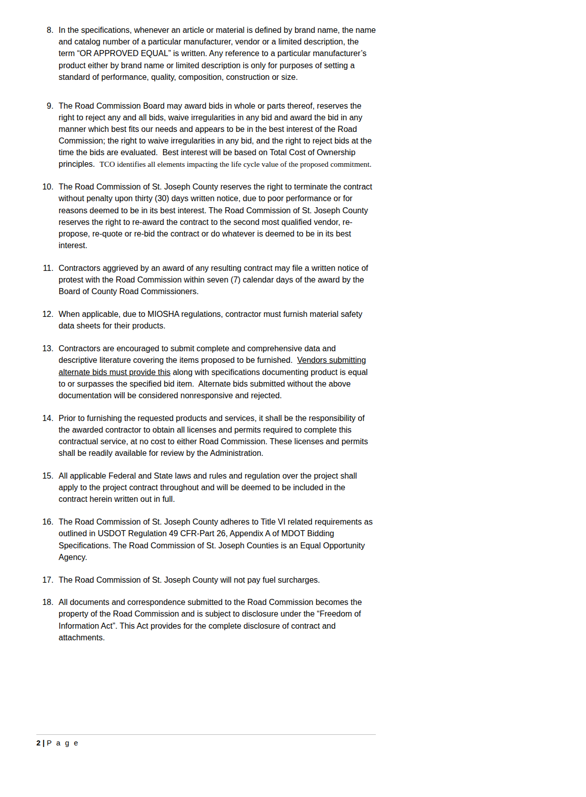In the specifications, whenever an article or material is defined by brand name, the name and catalog number of a particular manufacturer, vendor or a limited description, the term “OR APPROVED EQUAL” is written. Any reference to a particular manufacturer’s product either by brand name or limited description is only for purposes of setting a standard of performance, quality, composition, construction or size.
The Road Commission Board may award bids in whole or parts thereof, reserves the right to reject any and all bids, waive irregularities in any bid and award the bid in any manner which best fits our needs and appears to be in the best interest of the Road Commission; the right to waive irregularities in any bid, and the right to reject bids at the time the bids are evaluated. Best interest will be based on Total Cost of Ownership principles. TCO identifies all elements impacting the life cycle value of the proposed commitment.
The Road Commission of St. Joseph County reserves the right to terminate the contract without penalty upon thirty (30) days written notice, due to poor performance or for reasons deemed to be in its best interest. The Road Commission of St. Joseph County reserves the right to re-award the contract to the second most qualified vendor, re-propose, re-quote or re-bid the contract or do whatever is deemed to be in its best interest.
Contractors aggrieved by an award of any resulting contract may file a written notice of protest with the Road Commission within seven (7) calendar days of the award by the Board of County Road Commissioners.
When applicable, due to MIOSHA regulations, contractor must furnish material safety data sheets for their products.
Contractors are encouraged to submit complete and comprehensive data and descriptive literature covering the items proposed to be furnished. Vendors submitting alternate bids must provide this along with specifications documenting product is equal to or surpasses the specified bid item. Alternate bids submitted without the above documentation will be considered nonresponsive and rejected.
Prior to furnishing the requested products and services, it shall be the responsibility of the awarded contractor to obtain all licenses and permits required to complete this contractual service, at no cost to either Road Commission. These licenses and permits shall be readily available for review by the Administration.
All applicable Federal and State laws and rules and regulation over the project shall apply to the project contract throughout and will be deemed to be included in the contract herein written out in full.
The Road Commission of St. Joseph County adheres to Title VI related requirements as outlined in USDOT Regulation 49 CFR-Part 26, Appendix A of MDOT Bidding Specifications. The Road Commission of St. Joseph Counties is an Equal Opportunity Agency.
The Road Commission of St. Joseph County will not pay fuel surcharges.
All documents and correspondence submitted to the Road Commission becomes the property of the Road Commission and is subject to disclosure under the “Freedom of Information Act”. This Act provides for the complete disclosure of contract and attachments.
2 | P a g e